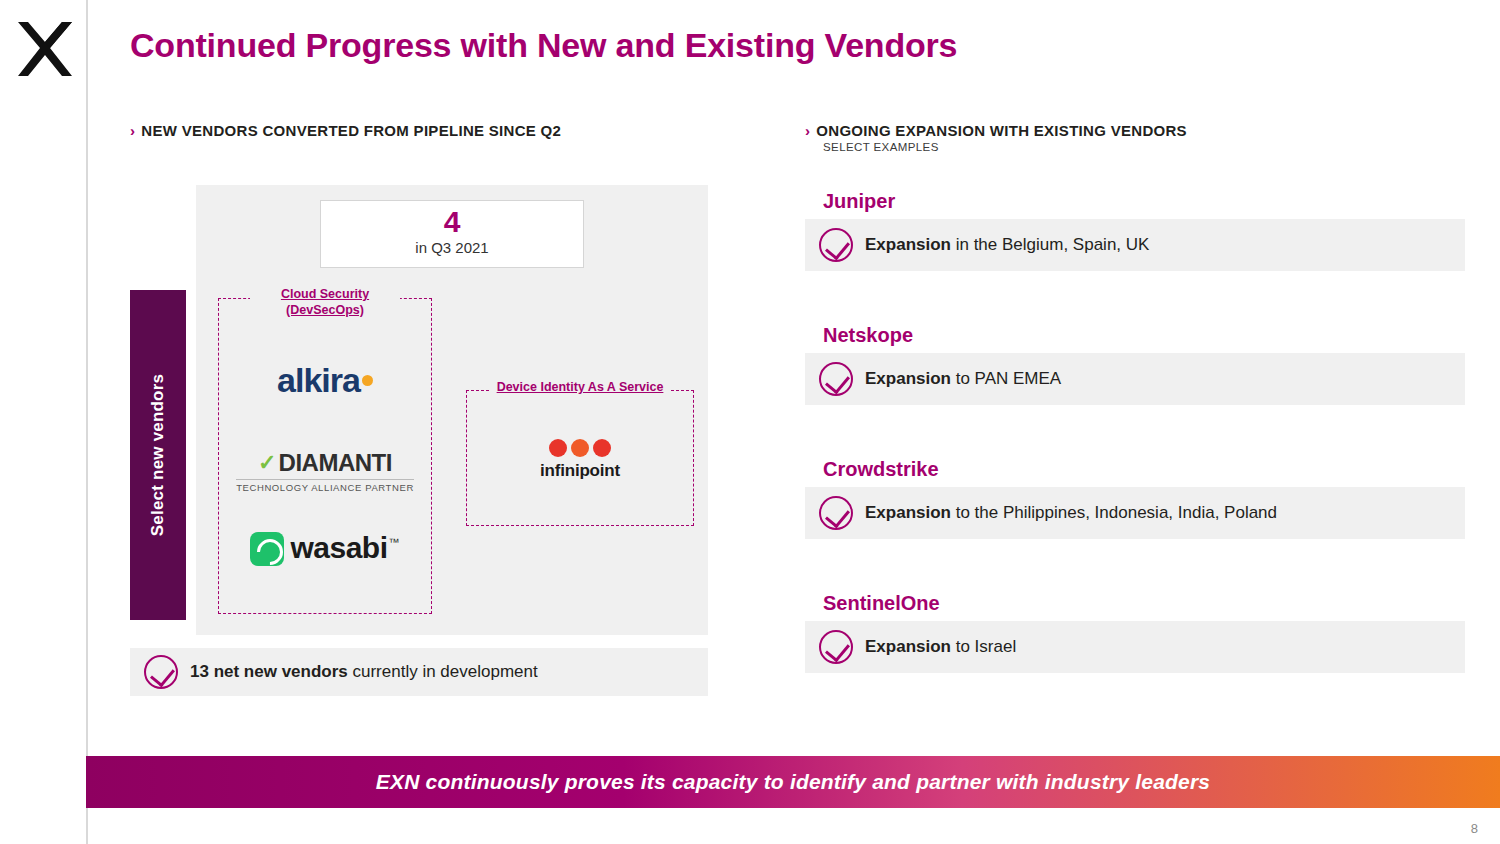Continued Progress with New and Existing Vendors
›NEW VENDORS CONVERTED FROM PIPELINE SINCE Q2
›ONGOING EXPANSION WITH EXISTING VENDORS SELECT EXAMPLES
4
in Q3 2021
Select new vendors
Cloud Security
(DevSecOps)
alkira
✓DIAMANTI
TECHNOLOGY ALLIANCE PARTNER
wasabi™
Device Identity As A Service
infinipoint
13 net new vendors currently in development
Juniper
Expansion in the Belgium, Spain, UK
Netskope
Expansion to PAN EMEA
Crowdstrike
Expansion to the Philippines, Indonesia, India, Poland
SentinelOne
Expansion to Israel
EXN continuously proves its capacity to identify and partner with industry leaders
8